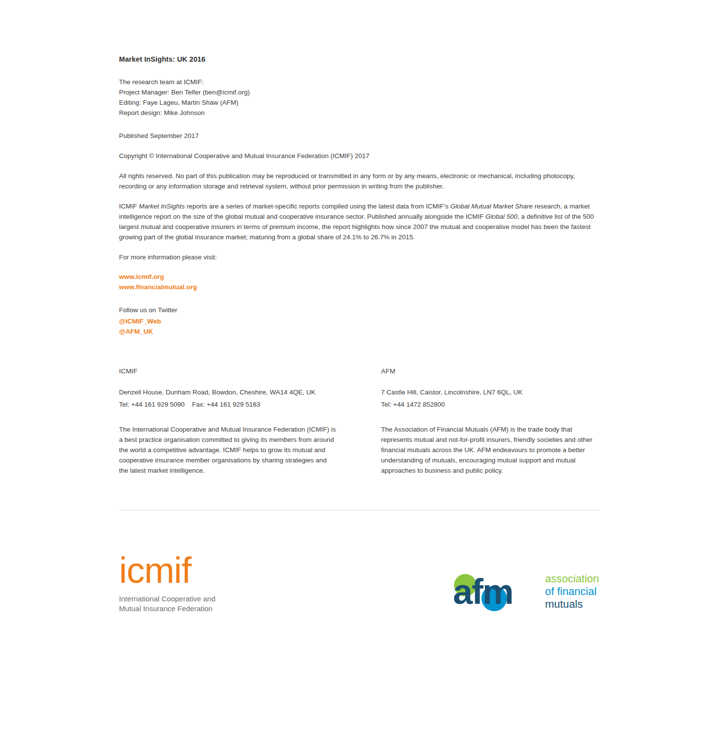Market InSights: UK 2016
The research team at ICMIF:
Project Manager: Ben Telfer (ben@icmif.org)
Editing: Faye Lageu, Martin Shaw (AFM)
Report design: Mike Johnson
Published September 2017
Copyright © International Cooperative and Mutual Insurance Federation (ICMIF) 2017
All rights reserved. No part of this publication may be reproduced or transmitted in any form or by any means, electronic or mechanical, including photocopy, recording or any information storage and retrieval system, without prior permission in writing from the publisher.
ICMIF Market InSights reports are a series of market-specific reports compiled using the latest data from ICMIF’s Global Mutual Market Share research, a market intelligence report on the size of the global mutual and cooperative insurance sector. Published annually alongside the ICMIF Global 500, a definitive list of the 500 largest mutual and cooperative insurers in terms of premium income, the report highlights how since 2007 the mutual and cooperative model has been the fastest growing part of the global insurance market; maturing from a global share of 24.1% to 26.7% in 2015.
For more information please visit:
www.icmif.org
www.financialmutual.org
Follow us on Twitter
@ICMIF_Web
@AFM_UK
ICMIF
Denzell House, Dunham Road, Bowdon, Cheshire, WA14 4QE, UK
Tel: +44 161 929 5090 Fax: +44 161 929 5163
The International Cooperative and Mutual Insurance Federation (ICMIF) is a best practice organisation committed to giving its members from around the world a competitive advantage. ICMIF helps to grow its mutual and cooperative insurance member organisations by sharing strategies and the latest market intelligence.
AFM
7 Castle Hill, Caistor, Lincolnshire, LN7 6QL, UK
Tel: +44 1472 852800
The Association of Financial Mutuals (AFM) is the trade body that represents mutual and not-for-profit insurers, friendly societies and other financial mutuals across the UK. AFM endeavours to promote a better understanding of mutuals, encouraging mutual support and mutual approaches to business and public policy.
icmif
International Cooperative and
Mutual Insurance Federation
afm
association
of financial
mutuals